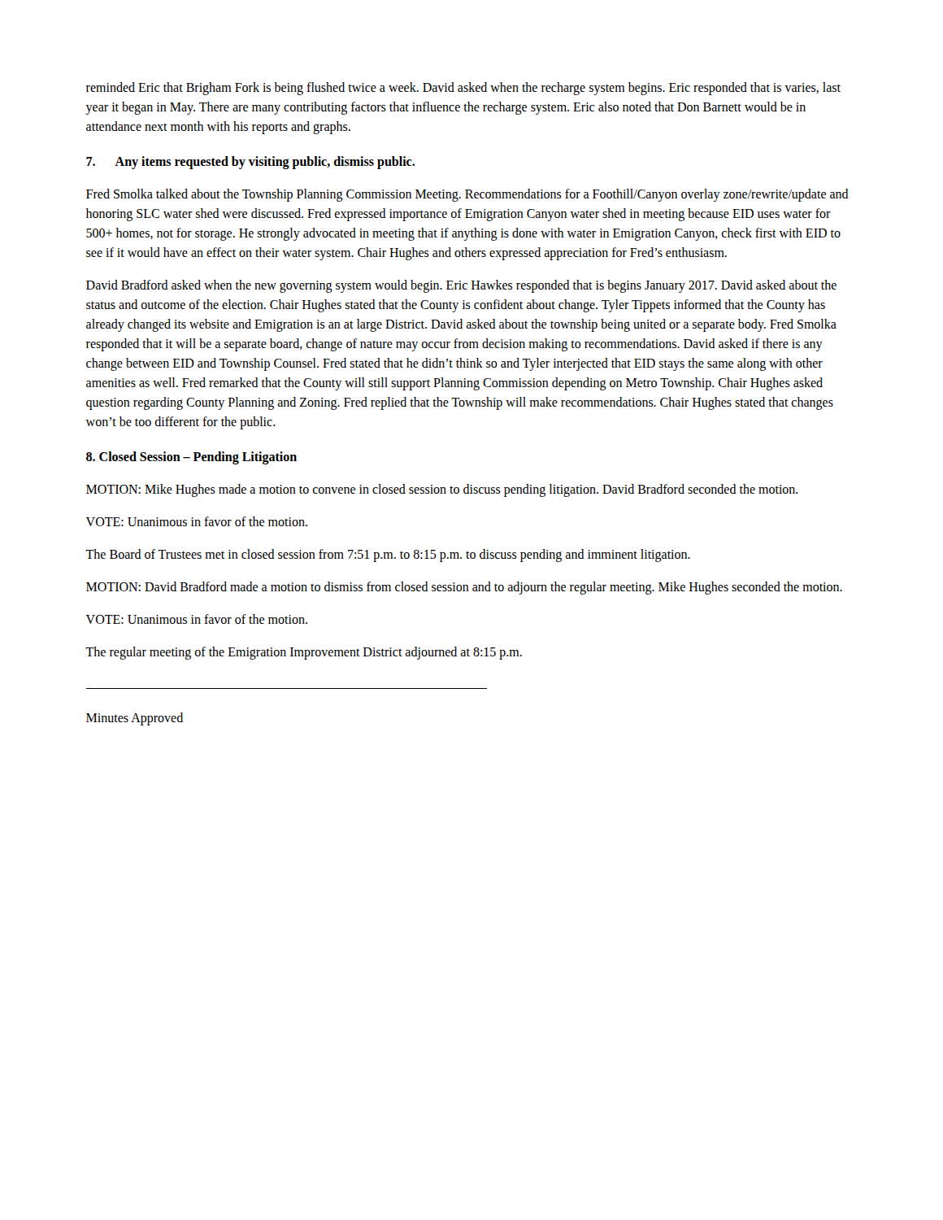reminded Eric that Brigham Fork is being flushed twice a week. David asked when the recharge system begins. Eric responded that is varies, last year it began in May. There are many contributing factors that influence the recharge system. Eric also noted that Don Barnett would be in attendance next month with his reports and graphs.
7. Any items requested by visiting public, dismiss public.
Fred Smolka talked about the Township Planning Commission Meeting. Recommendations for a Foothill/Canyon overlay zone/rewrite/update and honoring SLC water shed were discussed. Fred expressed importance of Emigration Canyon water shed in meeting because EID uses water for 500+ homes, not for storage. He strongly advocated in meeting that if anything is done with water in Emigration Canyon, check first with EID to see if it would have an effect on their water system. Chair Hughes and others expressed appreciation for Fred’s enthusiasm.
David Bradford asked when the new governing system would begin. Eric Hawkes responded that is begins January 2017. David asked about the status and outcome of the election. Chair Hughes stated that the County is confident about change. Tyler Tippets informed that the County has already changed its website and Emigration is an at large District. David asked about the township being united or a separate body. Fred Smolka responded that it will be a separate board, change of nature may occur from decision making to recommendations. David asked if there is any change between EID and Township Counsel. Fred stated that he didn’t think so and Tyler interjected that EID stays the same along with other amenities as well. Fred remarked that the County will still support Planning Commission depending on Metro Township. Chair Hughes asked question regarding County Planning and Zoning. Fred replied that the Township will make recommendations. Chair Hughes stated that changes won’t be too different for the public.
8. Closed Session – Pending Litigation
MOTION: Mike Hughes made a motion to convene in closed session to discuss pending litigation. David Bradford seconded the motion.
VOTE: Unanimous in favor of the motion.
The Board of Trustees met in closed session from 7:51 p.m. to 8:15 p.m. to discuss pending and imminent litigation.
MOTION: David Bradford made a motion to dismiss from closed session and to adjourn the regular meeting. Mike Hughes seconded the motion.
VOTE: Unanimous in favor of the motion.
The regular meeting of the Emigration Improvement District adjourned at 8:15 p.m.
Minutes Approved